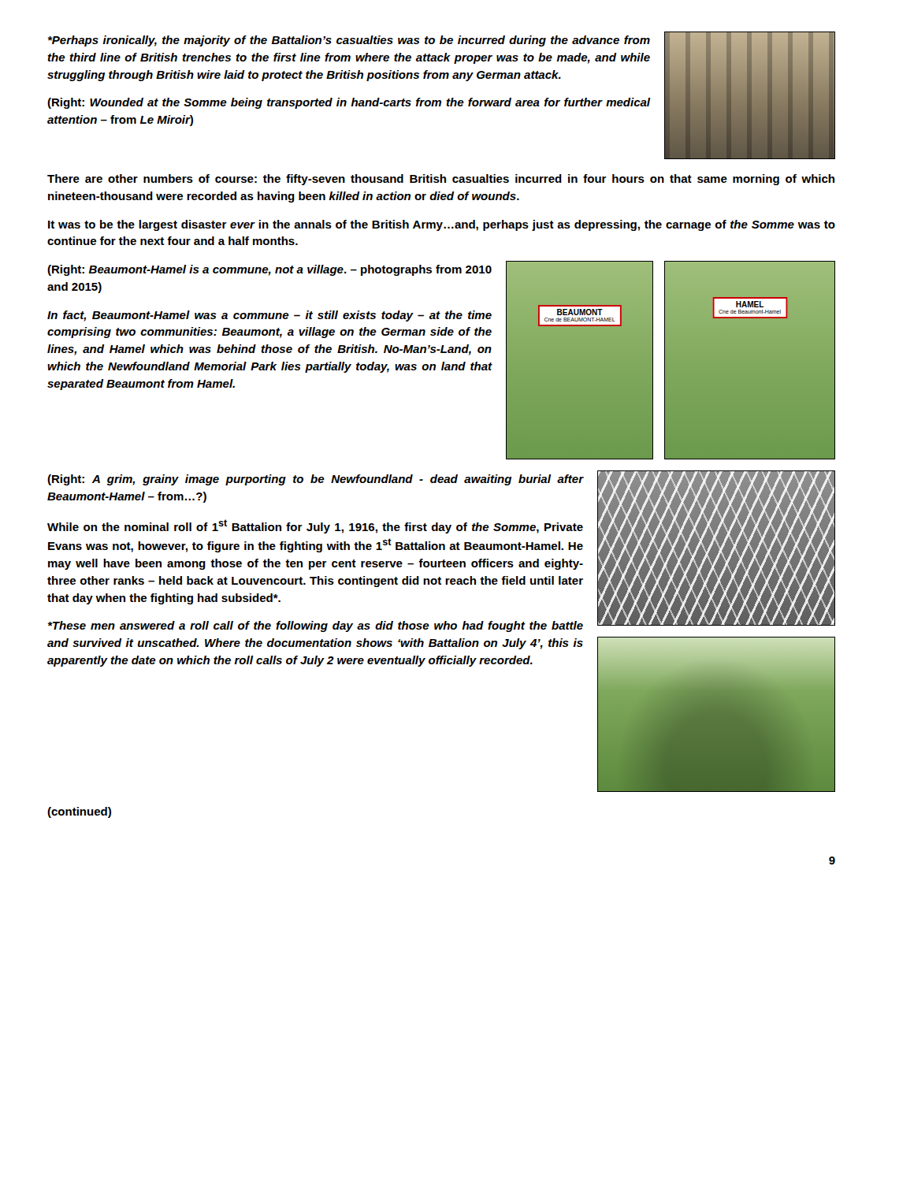*Perhaps ironically, the majority of the Battalion’s casualties was to be incurred during the advance from the third line of British trenches to the first line from where the attack proper was to be made, and while struggling through British wire laid to protect the British positions from any German attack.
(Right: Wounded at the Somme being transported in hand-carts from the forward area for further medical attention – from Le Miroir)
There are other numbers of course: the fifty-seven thousand British casualties incurred in four hours on that same morning of which nineteen-thousand were recorded as having been killed in action or died of wounds.
It was to be the largest disaster ever in the annals of the British Army…and, perhaps just as depressing, the carnage of the Somme was to continue for the next four and a half months.
(Right: Beaumont-Hamel is a commune, not a village. – photographs from 2010 and 2015)
In fact, Beaumont-Hamel was a commune – it still exists today – at the time comprising two communities: Beaumont, a village on the German side of the lines, and Hamel which was behind those of the British. No-Man’s-Land, on which the Newfoundland Memorial Park lies partially today, was on land that separated Beaumont from Hamel.
BEAUMONTCne de BEAUMONT-HAMEL
HAMELCne de Beaumont-Hamel
(Right: A grim, grainy image purporting to be Newfoundland - dead awaiting burial after Beaumont-Hamel – from…?)
While on the nominal roll of 1st Battalion for July 1, 1916, the first day of the Somme, Private Evans was not, however, to figure in the fighting with the 1st Battalion at Beaumont-Hamel. He may well have been among those of the ten per cent reserve – fourteen officers and eighty-three other ranks – held back at Louvencourt. This contingent did not reach the field until later that day when the fighting had subsided*.
*These men answered a roll call of the following day as did those who had fought the battle and survived it unscathed. Where the documentation shows ‘with Battalion on July 4’, this is apparently the date on which the roll calls of July 2 were eventually officially recorded.
(continued)
9